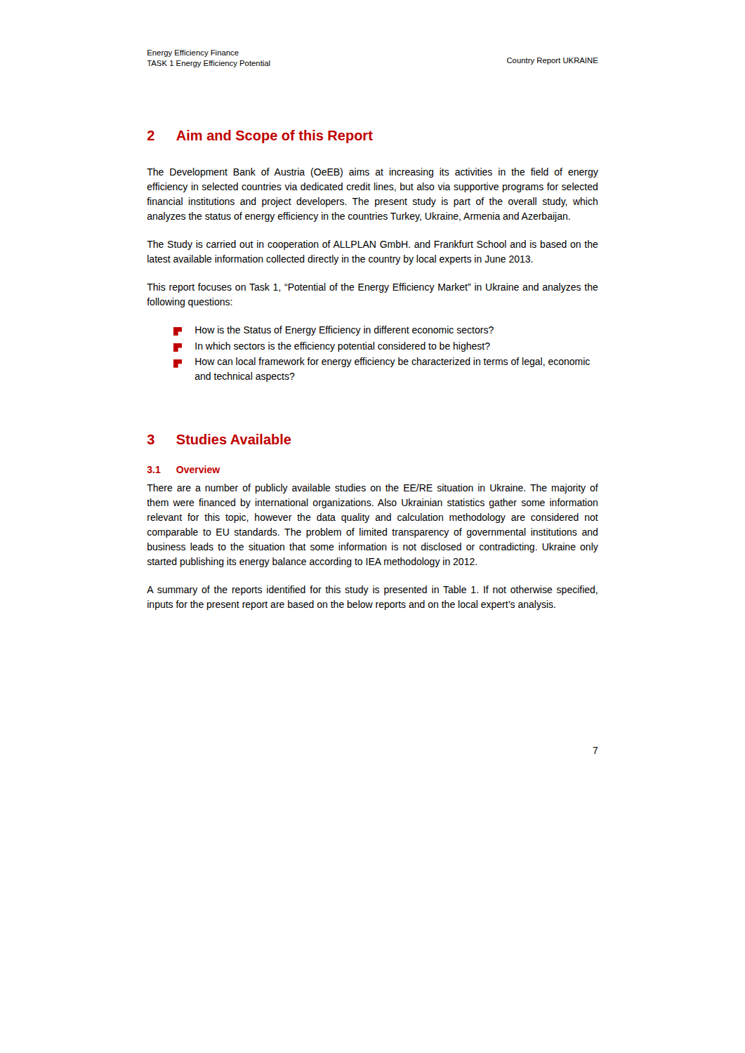Energy Efficiency Finance
TASK 1 Energy Efficiency Potential
Country Report UKRAINE
2 Aim and Scope of this Report
The Development Bank of Austria (OeEB) aims at increasing its activities in the field of energy efficiency in selected countries via dedicated credit lines, but also via supportive programs for selected financial institutions and project developers. The present study is part of the overall study, which analyzes the status of energy efficiency in the countries Turkey, Ukraine, Armenia and Azerbaijan.
The Study is carried out in cooperation of ALLPLAN GmbH. and Frankfurt School and is based on the latest available information collected directly in the country by local experts in June 2013.
This report focuses on Task 1, “Potential of the Energy Efficiency Market” in Ukraine and analyzes the following questions:
How is the Status of Energy Efficiency in different economic sectors?
In which sectors is the efficiency potential considered to be highest?
How can local framework for energy efficiency be characterized in terms of legal, economic and technical aspects?
3 Studies Available
3.1 Overview
There are a number of publicly available studies on the EE/RE situation in Ukraine. The majority of them were financed by international organizations. Also Ukrainian statistics gather some information relevant for this topic, however the data quality and calculation methodology are considered not comparable to EU standards. The problem of limited transparency of governmental institutions and business leads to the situation that some information is not disclosed or contradicting. Ukraine only started publishing its energy balance according to IEA methodology in 2012.
A summary of the reports identified for this study is presented in Table 1. If not otherwise specified, inputs for the present report are based on the below reports and on the local expert’s analysis.
7